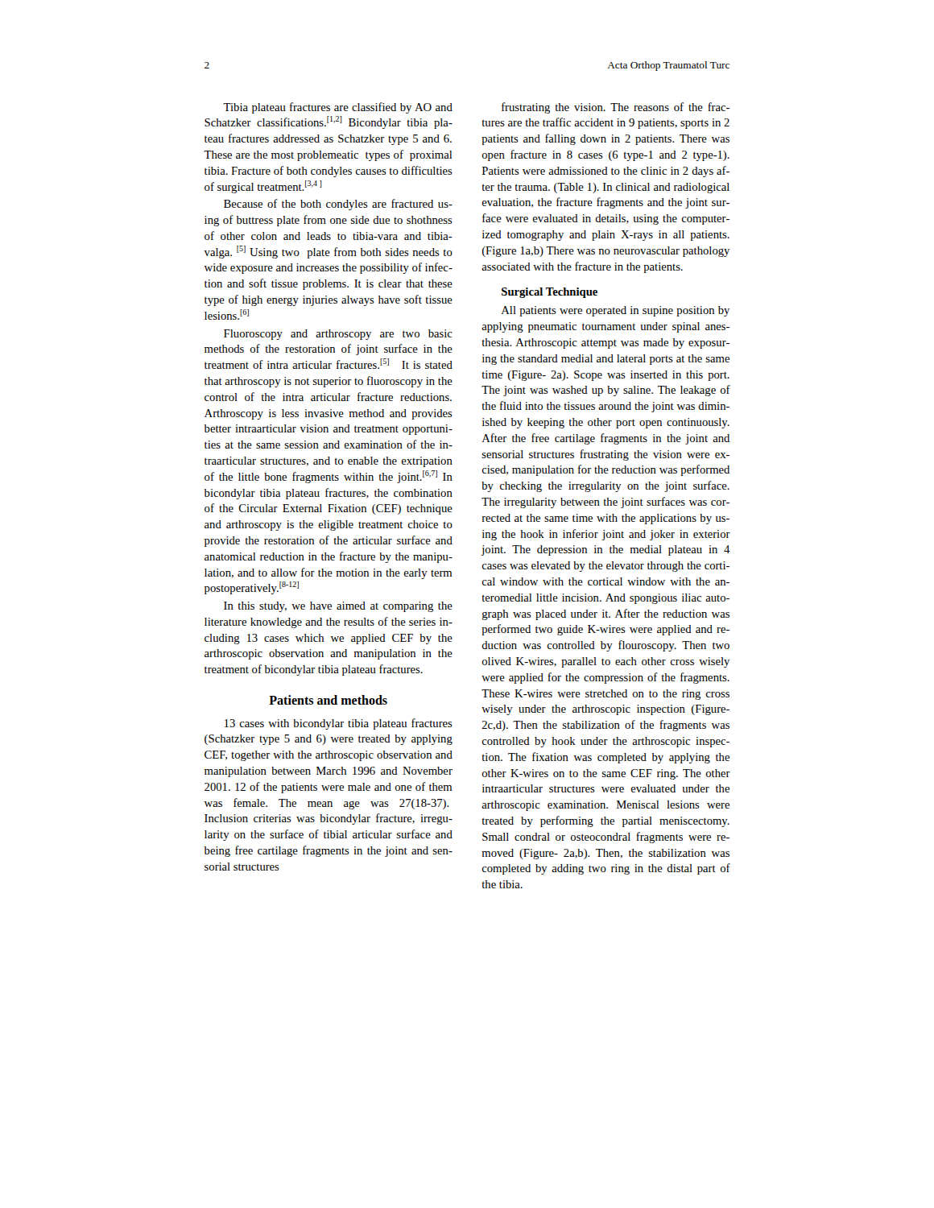2 Acta Orthop Traumatol Turc
Tibia plateau fractures are classified by AO and Schatzker classifications.[1,2] Bicondylar tibia plateau fractures addressed as Schatzker type 5 and 6. These are the most problemeatic types of proximal tibia. Fracture of both condyles causes to difficulties of surgical treatment.[3,4 ]
Because of the both condyles are fractured using of buttress plate from one side due to shothness of other colon and leads to tibia-vara and tibia-valga. [5] Using two plate from both sides needs to wide exposure and increases the possibility of infection and soft tissue problems. It is clear that these type of high energy injuries always have soft tissue lesions.[6]
Fluoroscopy and arthroscopy are two basic methods of the restoration of joint surface in the treatment of intra articular fractures.[5] It is stated that arthroscopy is not superior to fluoroscopy in the control of the intra articular fracture reductions. Arthroscopy is less invasive method and provides better intraarticular vision and treatment opportunities at the same session and examination of the intraarticular structures, and to enable the extripation of the little bone fragments within the joint.[6,7] In bicondylar tibia plateau fractures, the combination of the Circular External Fixation (CEF) technique and arthroscopy is the eligible treatment choice to provide the restoration of the articular surface and anatomical reduction in the fracture by the manipulation, and to allow for the motion in the early term postoperatively.[8-12]
In this study, we have aimed at comparing the literature knowledge and the results of the series including 13 cases which we applied CEF by the arthroscopic observation and manipulation in the treatment of bicondylar tibia plateau fractures.
Patients and methods
13 cases with bicondylar tibia plateau fractures (Schatzker type 5 and 6) were treated by applying CEF, together with the arthroscopic observation and manipulation between March 1996 and November 2001. 12 of the patients were male and one of them was female. The mean age was 27(18-37). Inclusion criterias was bicondylar fracture, irregularity on the surface of tibial articular surface and being free cartilage fragments in the joint and sensorial structures
frustrating the vision. The reasons of the fractures are the traffic accident in 9 patients, sports in 2 patients and falling down in 2 patients. There was open fracture in 8 cases (6 type-1 and 2 type-1). Patients were admissioned to the clinic in 2 days after the trauma. (Table 1). In clinical and radiological evaluation, the fracture fragments and the joint surface were evaluated in details, using the computerized tomography and plain X-rays in all patients. (Figure 1a,b) There was no neurovascular pathology associated with the fracture in the patients.
Surgical Technique
All patients were operated in supine position by applying pneumatic tournament under spinal anesthesia. Arthroscopic attempt was made by exposuring the standard medial and lateral ports at the same time (Figure- 2a). Scope was inserted in this port. The joint was washed up by saline. The leakage of the fluid into the tissues around the joint was diminished by keeping the other port open continuously. After the free cartilage fragments in the joint and sensorial structures frustrating the vision were excised, manipulation for the reduction was performed by checking the irregularity on the joint surface. The irregularity between the joint surfaces was corrected at the same time with the applications by using the hook in inferior joint and joker in exterior joint. The depression in the medial plateau in 4 cases was elevated by the elevator through the cortical window with the cortical window with the anteromedial little incision. And spongious iliac autograph was placed under it. After the reduction was performed two guide K-wires were applied and reduction was controlled by flouroscopy. Then two olived K-wires, parallel to each other cross wisely were applied for the compression of the fragments. These K-wires were stretched on to the ring cross wisely under the arthroscopic inspection (Figure- 2c,d). Then the stabilization of the fragments was controlled by hook under the arthroscopic inspection. The fixation was completed by applying the other K-wires on to the same CEF ring. The other intraarticular structures were evaluated under the arthroscopic examination. Meniscal lesions were treated by performing the partial meniscectomy. Small condral or osteocondral fragments were removed (Figure- 2a,b). Then, the stabilization was completed by adding two ring in the distal part of the tibia.